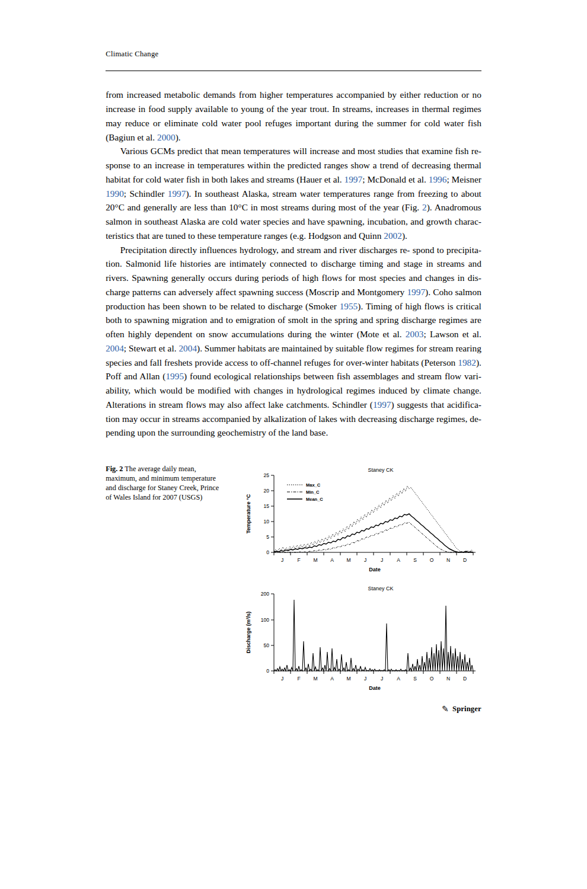Climatic Change
from increased metabolic demands from higher temperatures accompanied by either reduction or no increase in food supply available to young of the year trout. In streams, increases in thermal regimes may reduce or eliminate cold water pool refuges important during the summer for cold water fish (Bagiun et al. 2000).
Various GCMs predict that mean temperatures will increase and most studies that examine fish response to an increase in temperatures within the predicted ranges show a trend of decreasing thermal habitat for cold water fish in both lakes and streams (Hauer et al. 1997; McDonald et al. 1996; Meisner 1990; Schindler 1997). In southeast Alaska, stream water temperatures range from freezing to about 20°C and generally are less than 10°C in most streams during most of the year (Fig. 2). Anadromous salmon in southeast Alaska are cold water species and have spawning, incubation, and growth characteristics that are tuned to these temperature ranges (e.g. Hodgson and Quinn 2002).
Precipitation directly influences hydrology, and stream and river discharges re- spond to precipitation. Salmonid life histories are intimately connected to discharge timing and stage in streams and rivers. Spawning generally occurs during periods of high flows for most species and changes in discharge patterns can adversely affect spawning success (Moscrip and Montgomery 1997). Coho salmon production has been shown to be related to discharge (Smoker 1955). Timing of high flows is critical both to spawning migration and to emigration of smolt in the spring and spring discharge regimes are often highly dependent on snow accumulations during the winter (Mote et al. 2003; Lawson et al. 2004; Stewart et al. 2004). Summer habitats are maintained by suitable flow regimes for stream rearing species and fall freshets provide access to off-channel refuges for over-winter habitats (Peterson 1982). Poff and Allan (1995) found ecological relationships between fish assemblages and stream flow variability, which would be modified with changes in hydrological regimes induced by climate change. Alterations in stream flows may also affect lake catchments. Schindler (1997) suggests that acidification may occur in streams accompanied by alkalization of lakes with decreasing discharge regimes, depending upon the surrounding geochemistry of the land base.
Fig. 2 The average daily mean, maximum, and minimum temperature and discharge for Staney Creek, Prince of Wales Island for 2007 (USGS)
Staney CK 0 5 10 15 20 25 Temperature °C J F M A M J J A S O N D Date Max_C Min_C Mean_C Staney CK 0 50 100 200 Discharge (m³/s) J F M A M J J A S O N D Date
✎ Springer